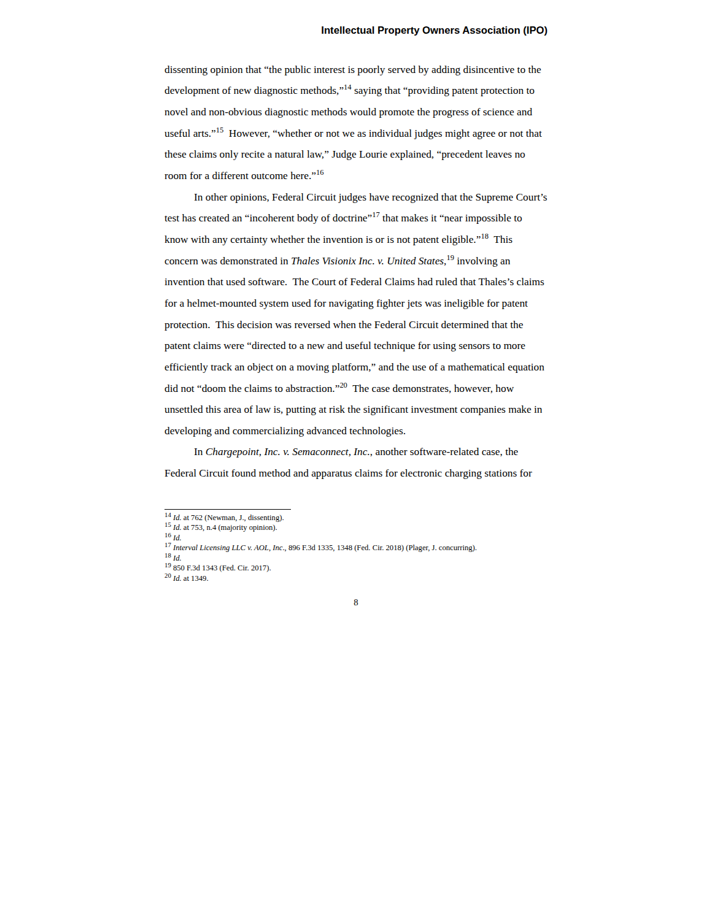Intellectual Property Owners Association (IPO)
dissenting opinion that “the public interest is poorly served by adding disincentive to the development of new diagnostic methods,”14 saying that “providing patent protection to novel and non-obvious diagnostic methods would promote the progress of science and useful arts.”15 However, “whether or not we as individual judges might agree or not that these claims only recite a natural law,” Judge Lourie explained, “precedent leaves no room for a different outcome here.”16
In other opinions, Federal Circuit judges have recognized that the Supreme Court’s test has created an “incoherent body of doctrine”17 that makes it “near impossible to know with any certainty whether the invention is or is not patent eligible.”18 This concern was demonstrated in Thales Visionix Inc. v. United States,19 involving an invention that used software. The Court of Federal Claims had ruled that Thales’s claims for a helmet-mounted system used for navigating fighter jets was ineligible for patent protection. This decision was reversed when the Federal Circuit determined that the patent claims were “directed to a new and useful technique for using sensors to more efficiently track an object on a moving platform,” and the use of a mathematical equation did not “doom the claims to abstraction.”20 The case demonstrates, however, how unsettled this area of law is, putting at risk the significant investment companies make in developing and commercializing advanced technologies.
In Chargepoint, Inc. v. Semaconnect, Inc., another software-related case, the Federal Circuit found method and apparatus claims for electronic charging stations for
14 Id. at 762 (Newman, J., dissenting).
15 Id. at 753, n.4 (majority opinion).
16 Id.
17 Interval Licensing LLC v. AOL, Inc., 896 F.3d 1335, 1348 (Fed. Cir. 2018) (Plager, J. concurring).
18 Id.
19 850 F.3d 1343 (Fed. Cir. 2017).
20 Id. at 1349.
8